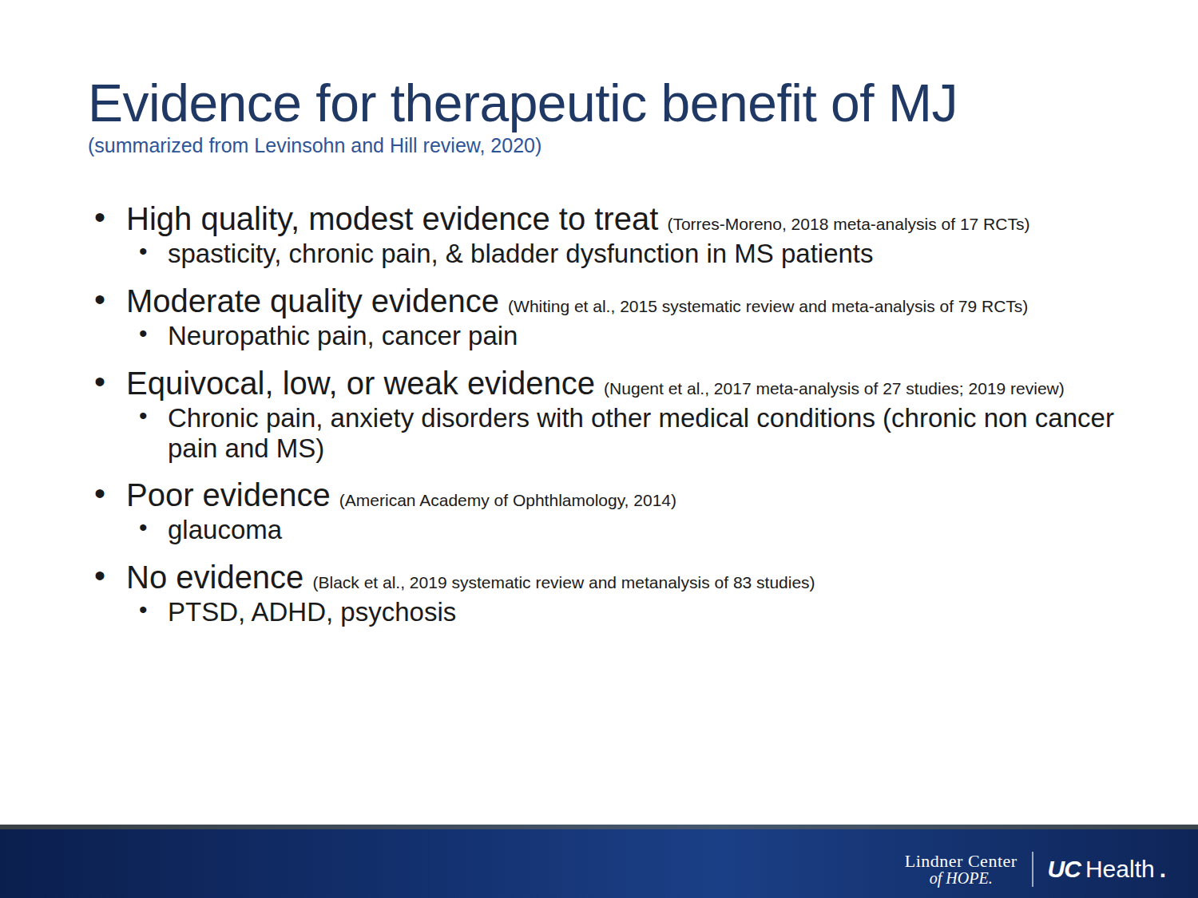Evidence for therapeutic benefit of MJ
(summarized from Levinsohn and Hill review, 2020)
High quality, modest evidence to treat (Torres-Moreno, 2018 meta-analysis of 17 RCTs)
spasticity, chronic pain, & bladder dysfunction in MS patients
Moderate quality evidence (Whiting et al., 2015 systematic review and meta-analysis of 79 RCTs)
Neuropathic pain, cancer pain
Equivocal, low, or weak evidence (Nugent et al., 2017 meta-analysis of 27 studies; 2019 review)
Chronic pain, anxiety disorders with other medical conditions (chronic non cancer pain and MS)
Poor evidence (American Academy of Ophthlamology, 2014)
glaucoma
No evidence (Black et al., 2019 systematic review and metanalysis of 83 studies)
PTSD, ADHD, psychosis
Lindner Center
of HOPE.
UC Health.